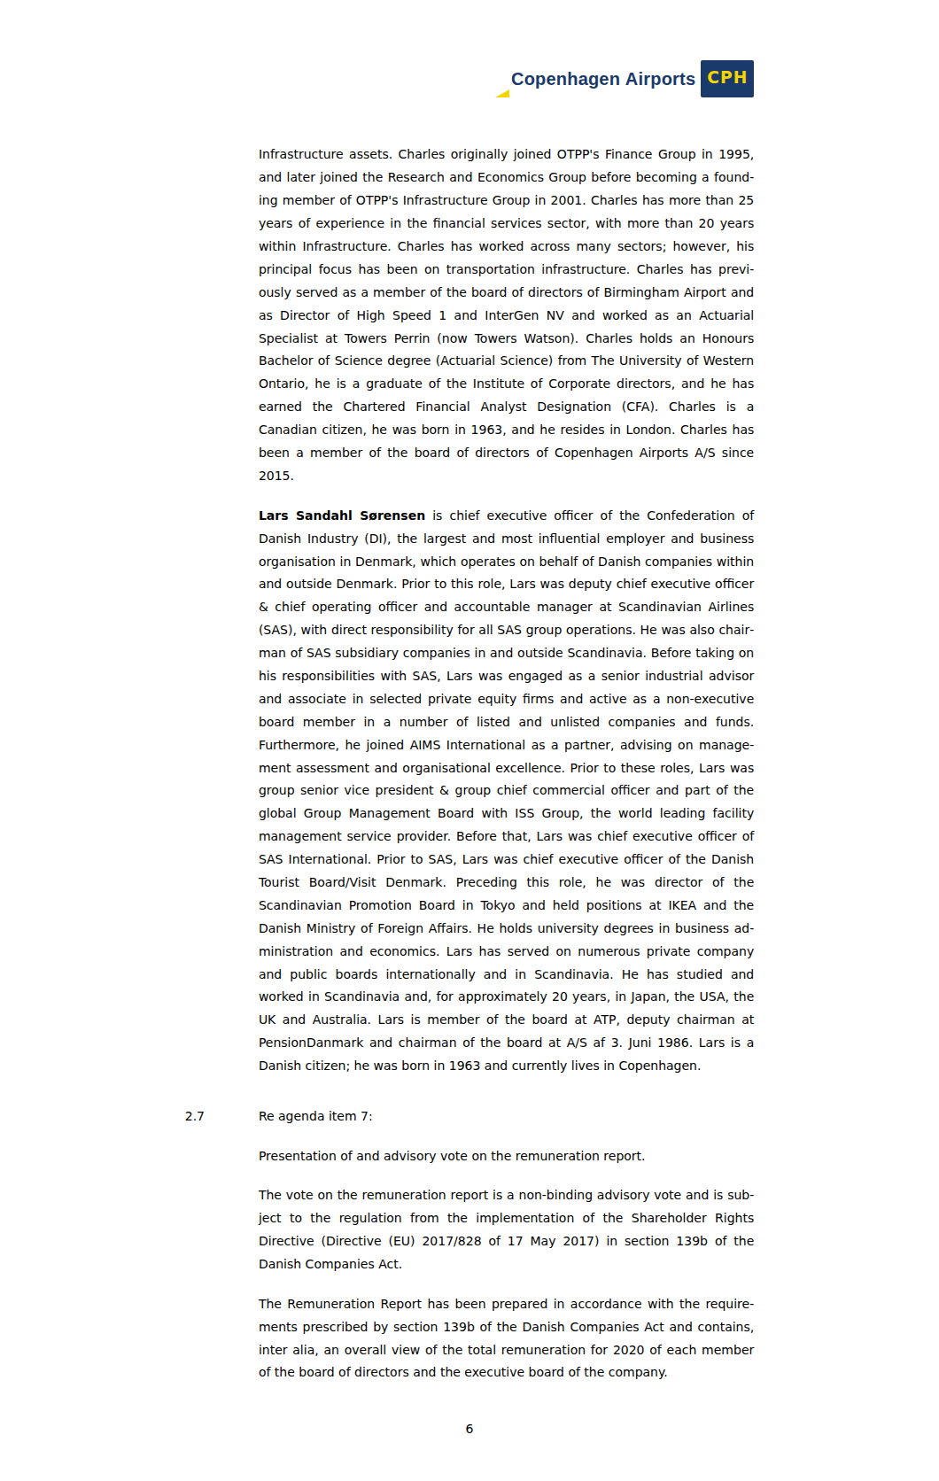Copenhagen Airports CPH
Infrastructure assets. Charles originally joined OTPP's Finance Group in 1995, and later joined the Research and Economics Group before becoming a founding member of OTPP's Infrastructure Group in 2001. Charles has more than 25 years of experience in the financial services sector, with more than 20 years within Infrastructure. Charles has worked across many sectors; however, his principal focus has been on transportation infrastructure. Charles has previously served as a member of the board of directors of Birmingham Airport and as Director of High Speed 1 and InterGen NV and worked as an Actuarial Specialist at Towers Perrin (now Towers Watson). Charles holds an Honours Bachelor of Science degree (Actuarial Science) from The University of Western Ontario, he is a graduate of the Institute of Corporate directors, and he has earned the Chartered Financial Analyst Designation (CFA). Charles is a Canadian citizen, he was born in 1963, and he resides in London. Charles has been a member of the board of directors of Copenhagen Airports A/S since 2015.
Lars Sandahl Sørensen is chief executive officer of the Confederation of Danish Industry (DI), the largest and most influential employer and business organisation in Denmark, which operates on behalf of Danish companies within and outside Denmark. Prior to this role, Lars was deputy chief executive officer & chief operating officer and accountable manager at Scandinavian Airlines (SAS), with direct responsibility for all SAS group operations. He was also chairman of SAS subsidiary companies in and outside Scandinavia. Before taking on his responsibilities with SAS, Lars was engaged as a senior industrial advisor and associate in selected private equity firms and active as a non-executive board member in a number of listed and unlisted companies and funds. Furthermore, he joined AIMS International as a partner, advising on management assessment and organisational excellence. Prior to these roles, Lars was group senior vice president & group chief commercial officer and part of the global Group Management Board with ISS Group, the world leading facility management service provider. Before that, Lars was chief executive officer of SAS International. Prior to SAS, Lars was chief executive officer of the Danish Tourist Board/Visit Denmark. Preceding this role, he was director of the Scandinavian Promotion Board in Tokyo and held positions at IKEA and the Danish Ministry of Foreign Affairs. He holds university degrees in business administration and economics. Lars has served on numerous private company and public boards internationally and in Scandinavia. He has studied and worked in Scandinavia and, for approximately 20 years, in Japan, the USA, the UK and Australia. Lars is member of the board at ATP, deputy chairman at PensionDanmark and chairman of the board at A/S af 3. Juni 1986. Lars is a Danish citizen; he was born in 1963 and currently lives in Copenhagen.
2.7
Re agenda item 7:
Presentation of and advisory vote on the remuneration report.
The vote on the remuneration report is a non-binding advisory vote and is subject to the regulation from the implementation of the Shareholder Rights Directive (Directive (EU) 2017/828 of 17 May 2017) in section 139b of the Danish Companies Act.
The Remuneration Report has been prepared in accordance with the requirements prescribed by section 139b of the Danish Companies Act and contains, inter alia, an overall view of the total remuneration for 2020 of each member of the board of directors and the executive board of the company.
6